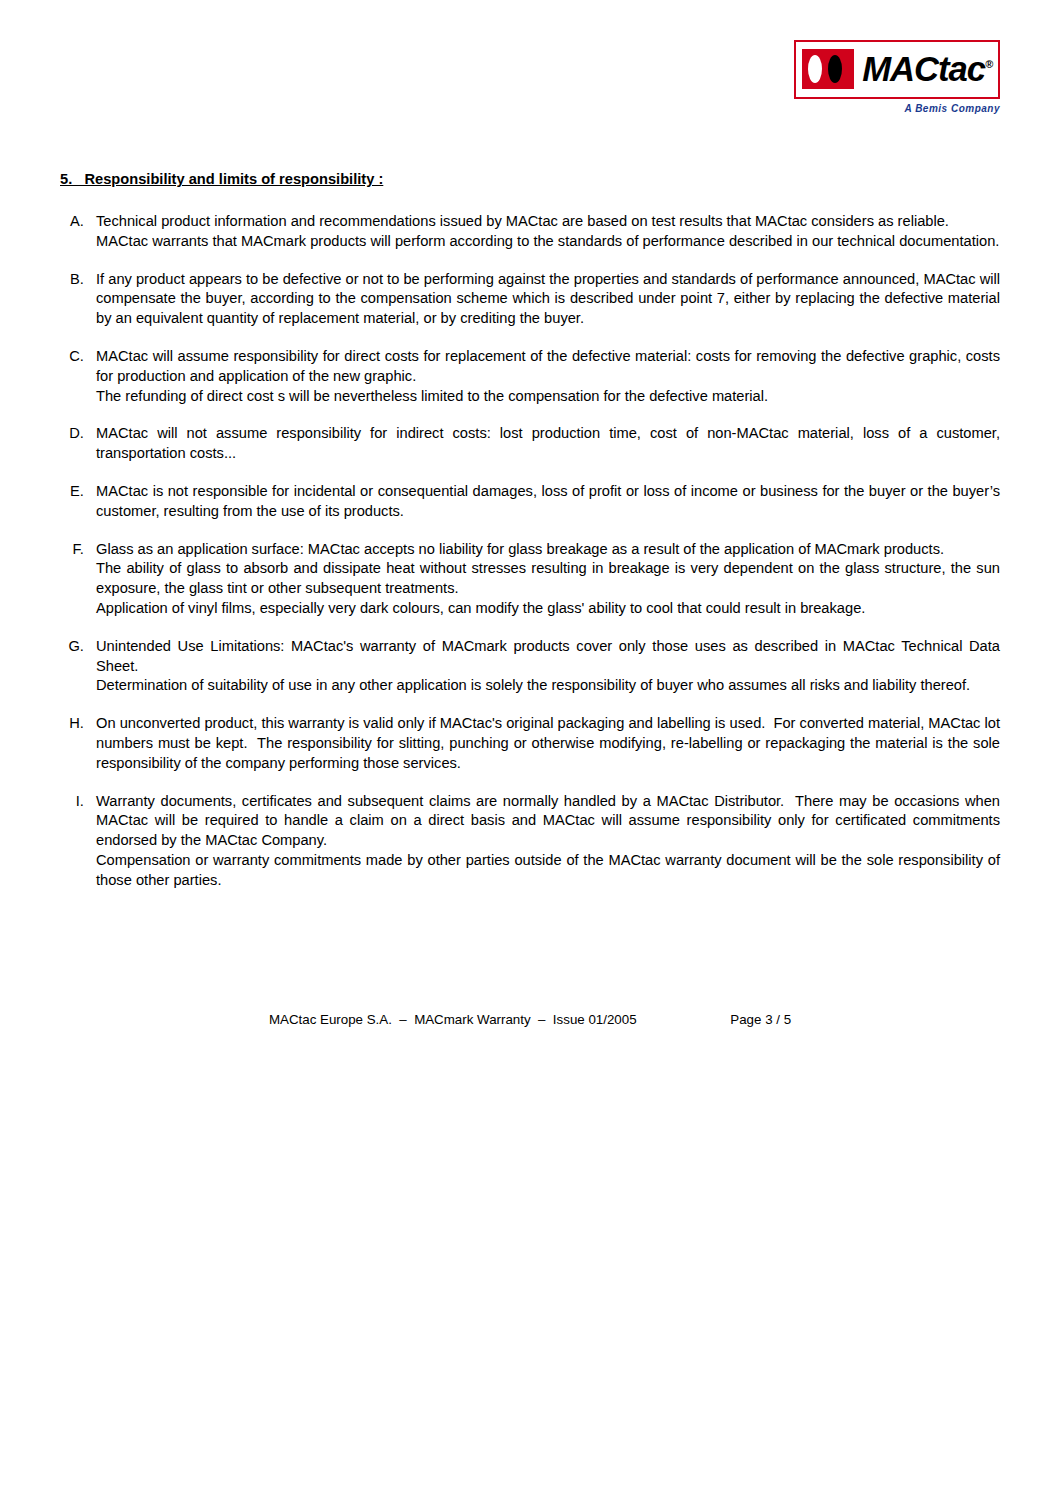MACtac®
A Bemis Company
5. Responsibility and limits of responsibility :
Technical product information and recommendations issued by MACtac are based on test results that MACtac considers as reliable.
MACtac warrants that MACmark products will perform according to the standards of performance described in our technical documentation.
If any product appears to be defective or not to be performing against the properties and standards of performance announced, MACtac will compensate the buyer, according to the compensation scheme which is described under point 7, either by replacing the defective material by an equivalent quantity of replacement material, or by crediting the buyer.
MACtac will assume responsibility for direct costs for replacement of the defective material: costs for removing the defective graphic, costs for production and application of the new graphic.
The refunding of direct cost s will be nevertheless limited to the compensation for the defective material.
MACtac will not assume responsibility for indirect costs: lost production time, cost of non-MACtac material, loss of a customer, transportation costs...
MACtac is not responsible for incidental or consequential damages, loss of profit or loss of income or business for the buyer or the buyer’s customer, resulting from the use of its products.
Glass as an application surface: MACtac accepts no liability for glass breakage as a result of the application of MACmark products.
The ability of glass to absorb and dissipate heat without stresses resulting in breakage is very dependent on the glass structure, the sun exposure, the glass tint or other subsequent treatments.
Application of vinyl films, especially very dark colours, can modify the glass' ability to cool that could result in breakage.
Unintended Use Limitations: MACtac's warranty of MACmark products cover only those uses as described in MACtac Technical Data Sheet.
Determination of suitability of use in any other application is solely the responsibility of buyer who assumes all risks and liability thereof.
On unconverted product, this warranty is valid only if MACtac's original packaging and labelling is used. For converted material, MACtac lot numbers must be kept. The responsibility for slitting, punching or otherwise modifying, re-labelling or repackaging the material is the sole responsibility of the company performing those services.
Warranty documents, certificates and subsequent claims are normally handled by a MACtac Distributor. There may be occasions when MACtac will be required to handle a claim on a direct basis and MACtac will assume responsibility only for certificated commitments endorsed by the MACtac Company.
Compensation or warranty commitments made by other parties outside of the MACtac warranty document will be the sole responsibility of those other parties.
MACtac Europe S.A. – MACmark Warranty – Issue 01/2005 Page 3 / 5